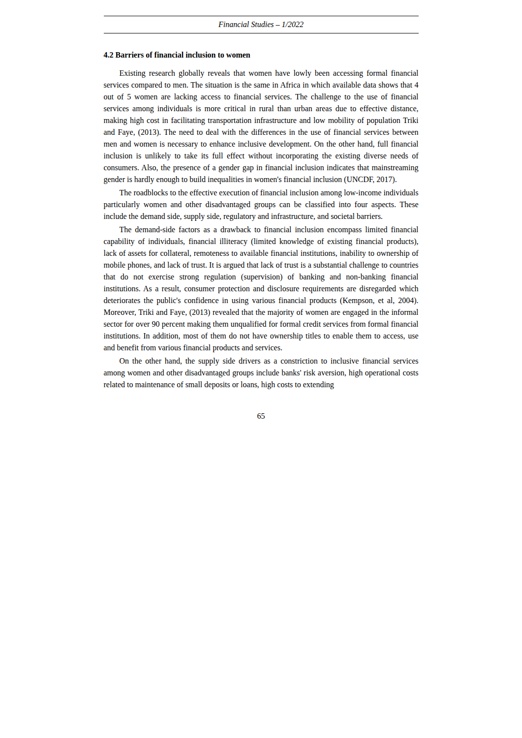Financial Studies – 1/2022
4.2 Barriers of financial inclusion to women
Existing research globally reveals that women have lowly been accessing formal financial services compared to men. The situation is the same in Africa in which available data shows that 4 out of 5 women are lacking access to financial services. The challenge to the use of financial services among individuals is more critical in rural than urban areas due to effective distance, making high cost in facilitating transportation infrastructure and low mobility of population Triki and Faye, (2013). The need to deal with the differences in the use of financial services between men and women is necessary to enhance inclusive development. On the other hand, full financial inclusion is unlikely to take its full effect without incorporating the existing diverse needs of consumers. Also, the presence of a gender gap in financial inclusion indicates that mainstreaming gender is hardly enough to build inequalities in women's financial inclusion (UNCDF, 2017).
The roadblocks to the effective execution of financial inclusion among low-income individuals particularly women and other disadvantaged groups can be classified into four aspects. These include the demand side, supply side, regulatory and infrastructure, and societal barriers.
The demand-side factors as a drawback to financial inclusion encompass limited financial capability of individuals, financial illiteracy (limited knowledge of existing financial products), lack of assets for collateral, remoteness to available financial institutions, inability to ownership of mobile phones, and lack of trust. It is argued that lack of trust is a substantial challenge to countries that do not exercise strong regulation (supervision) of banking and non-banking financial institutions. As a result, consumer protection and disclosure requirements are disregarded which deteriorates the public's confidence in using various financial products (Kempson, et al, 2004). Moreover, Triki and Faye, (2013) revealed that the majority of women are engaged in the informal sector for over 90 percent making them unqualified for formal credit services from formal financial institutions. In addition, most of them do not have ownership titles to enable them to access, use and benefit from various financial products and services.
On the other hand, the supply side drivers as a constriction to inclusive financial services among women and other disadvantaged groups include banks' risk aversion, high operational costs related to maintenance of small deposits or loans, high costs to extending
65